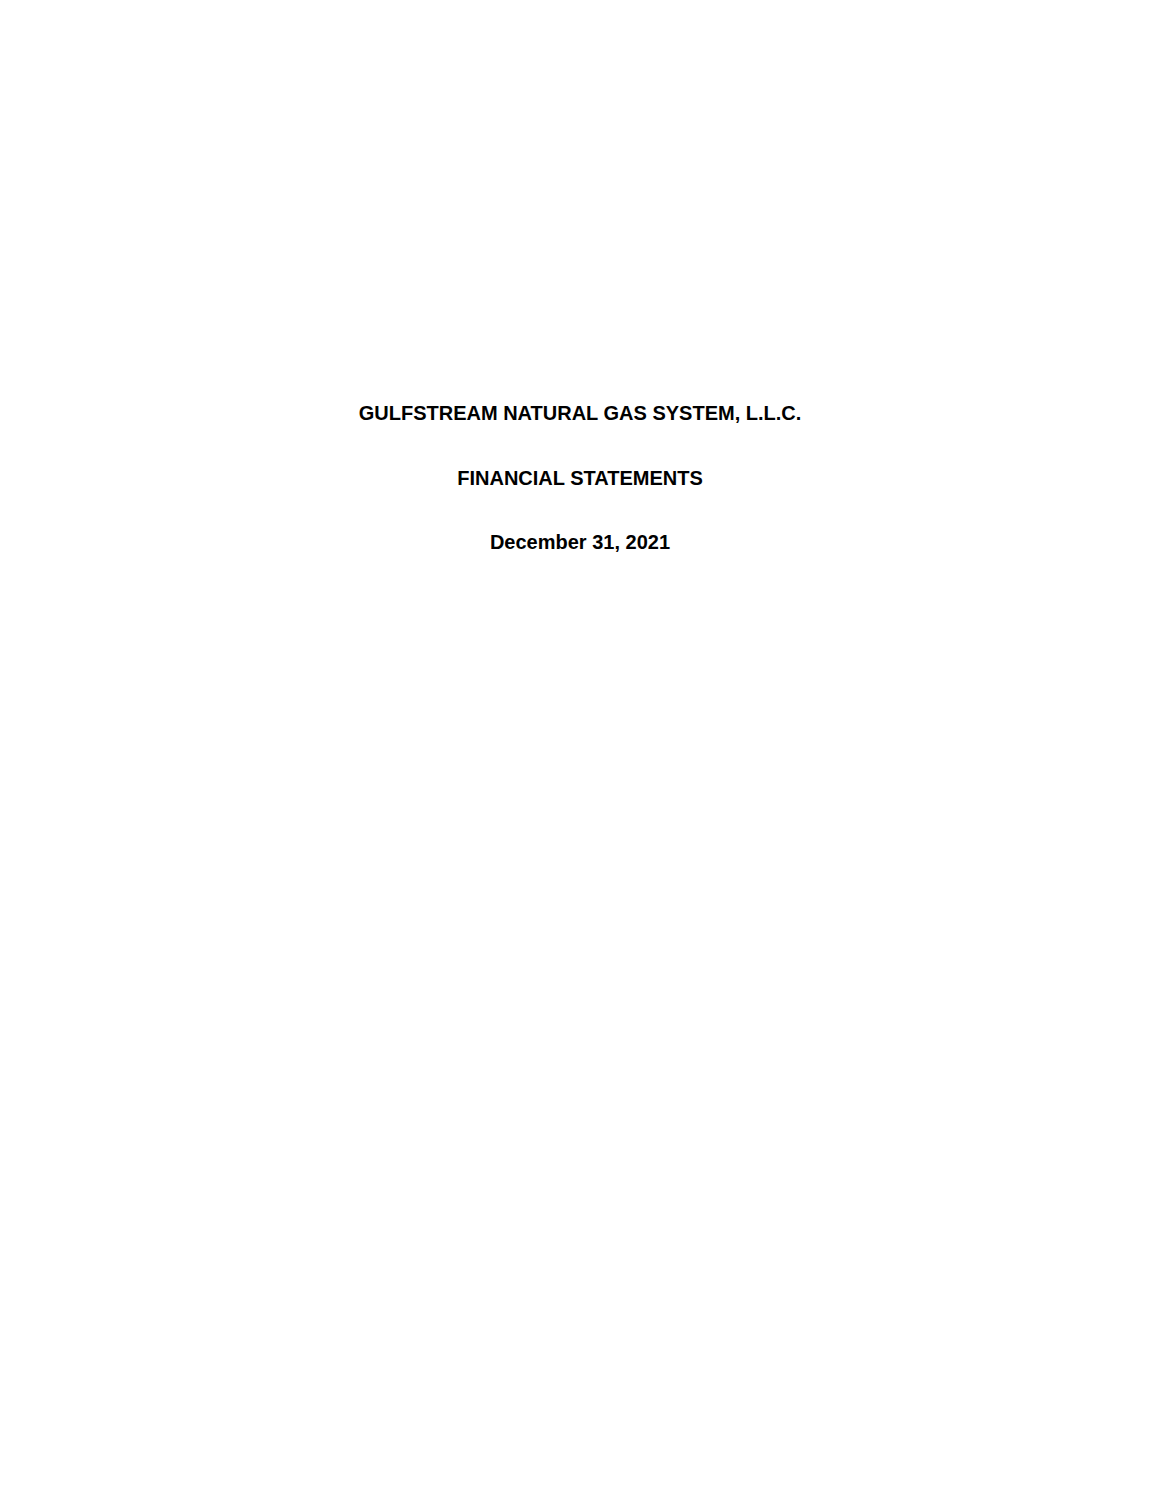GULFSTREAM NATURAL GAS SYSTEM, L.L.C.
FINANCIAL STATEMENTS
December 31, 2021